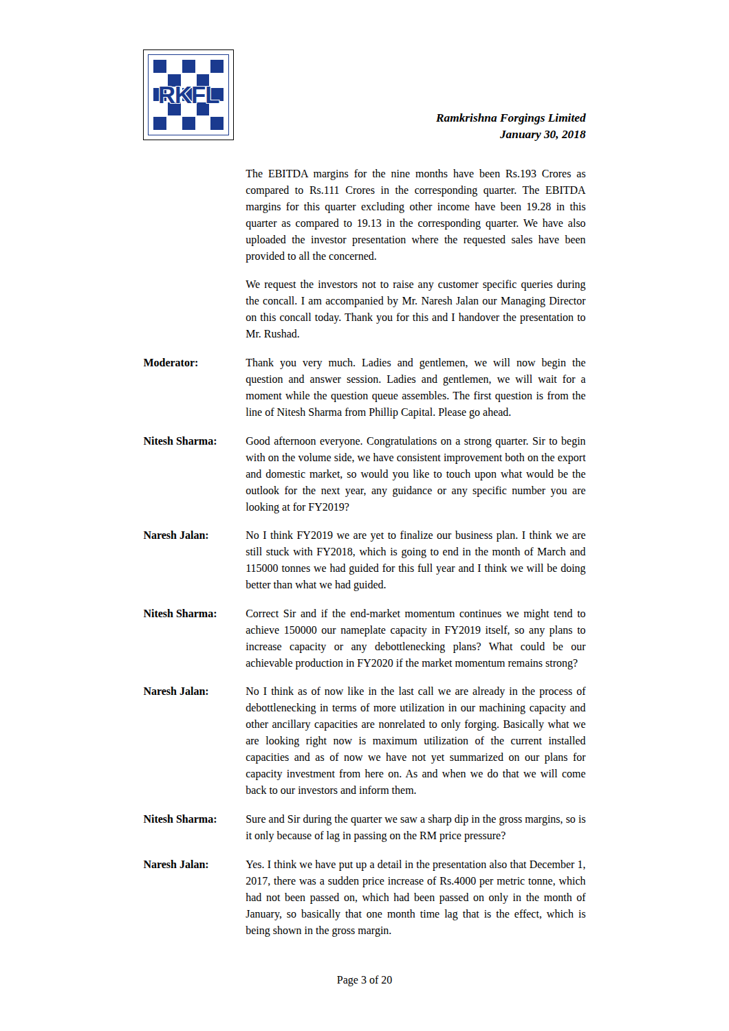RKFL
Ramkrishna Forgings Limited
January 30, 2018
The EBITDA margins for the nine months have been Rs.193 Crores as compared to Rs.111 Crores in the corresponding quarter. The EBITDA margins for this quarter excluding other income have been 19.28 in this quarter as compared to 19.13 in the corresponding quarter. We have also uploaded the investor presentation where the requested sales have been provided to all the concerned.
We request the investors not to raise any customer specific queries during the concall. I am accompanied by Mr. Naresh Jalan our Managing Director on this concall today. Thank you for this and I handover the presentation to Mr. Rushad.
Moderator:
Thank you very much. Ladies and gentlemen, we will now begin the question and answer session. Ladies and gentlemen, we will wait for a moment while the question queue assembles. The first question is from the line of Nitesh Sharma from Phillip Capital. Please go ahead.
Nitesh Sharma:
Good afternoon everyone. Congratulations on a strong quarter. Sir to begin with on the volume side, we have consistent improvement both on the export and domestic market, so would you like to touch upon what would be the outlook for the next year, any guidance or any specific number you are looking at for FY2019?
Naresh Jalan:
No I think FY2019 we are yet to finalize our business plan. I think we are still stuck with FY2018, which is going to end in the month of March and 115000 tonnes we had guided for this full year and I think we will be doing better than what we had guided.
Nitesh Sharma:
Correct Sir and if the end-market momentum continues we might tend to achieve 150000 our nameplate capacity in FY2019 itself, so any plans to increase capacity or any debottlenecking plans? What could be our achievable production in FY2020 if the market momentum remains strong?
Naresh Jalan:
No I think as of now like in the last call we are already in the process of debottlenecking in terms of more utilization in our machining capacity and other ancillary capacities are nonrelated to only forging. Basically what we are looking right now is maximum utilization of the current installed capacities and as of now we have not yet summarized on our plans for capacity investment from here on. As and when we do that we will come back to our investors and inform them.
Nitesh Sharma:
Sure and Sir during the quarter we saw a sharp dip in the gross margins, so is it only because of lag in passing on the RM price pressure?
Naresh Jalan:
Yes. I think we have put up a detail in the presentation also that December 1, 2017, there was a sudden price increase of Rs.4000 per metric tonne, which had not been passed on, which had been passed on only in the month of January, so basically that one month time lag that is the effect, which is being shown in the gross margin.
Page 3 of 20